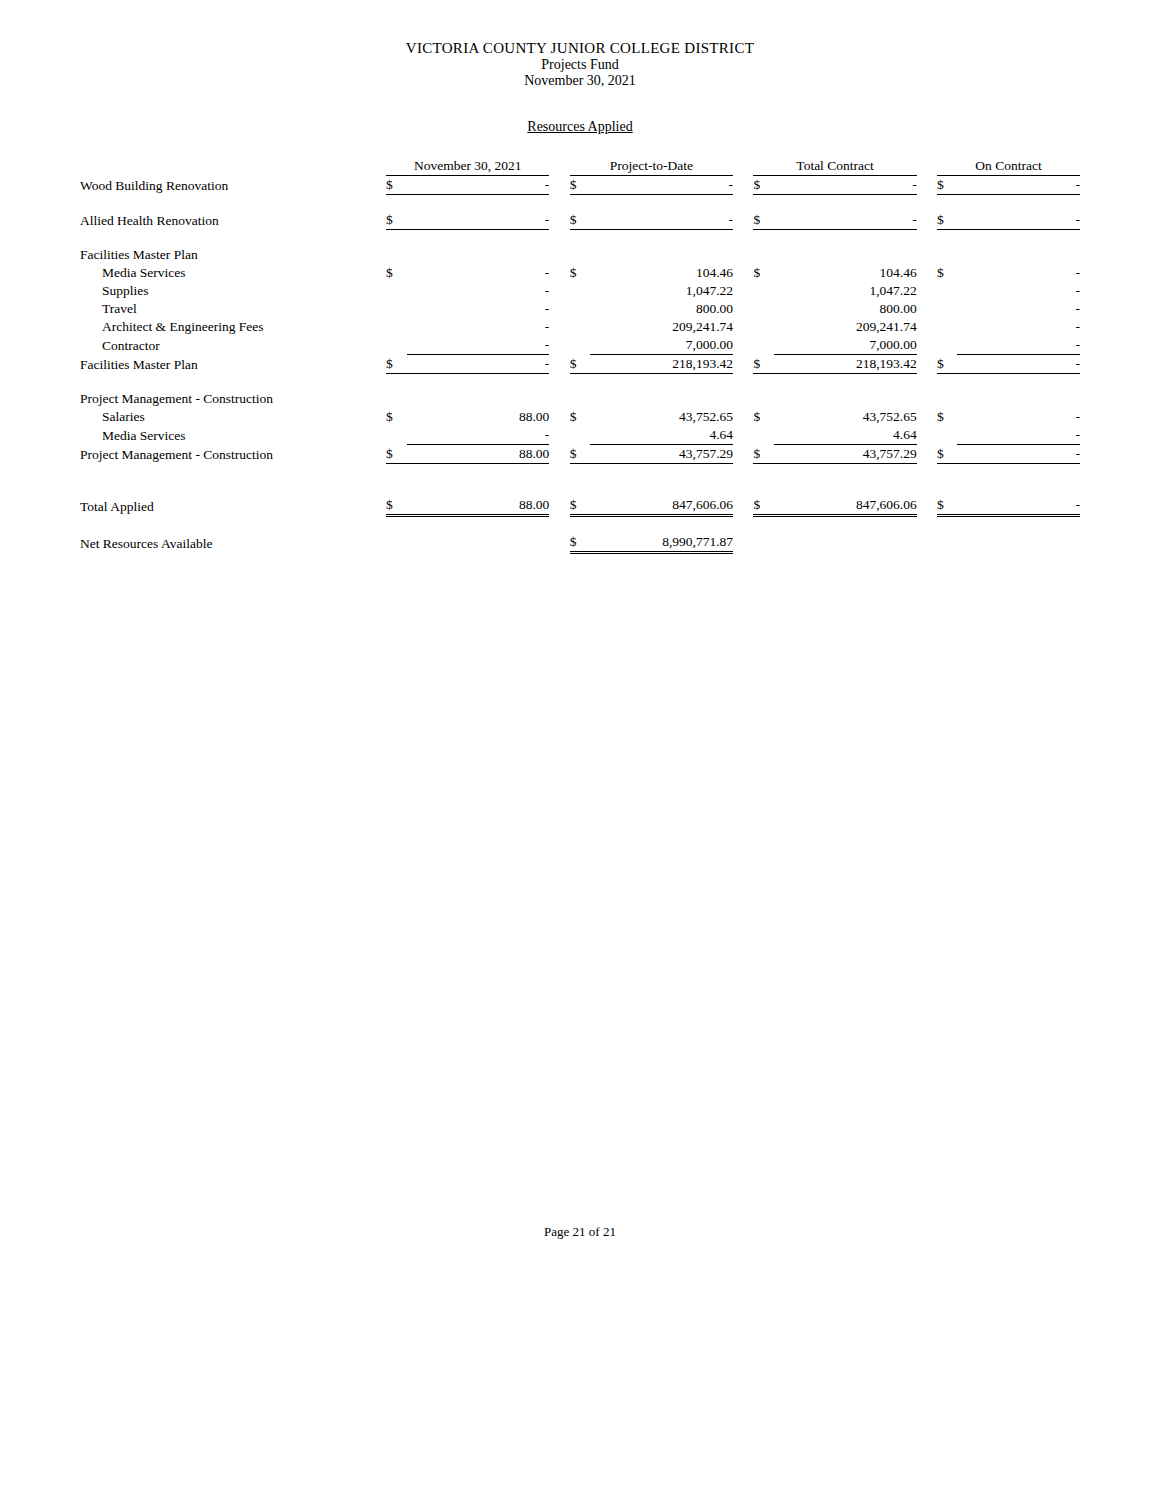VICTORIA COUNTY JUNIOR COLLEGE DISTRICT
Projects Fund
November 30, 2021
Resources Applied
| | November 30, 2021 | | Project-to-Date | | Total Contract | | On Contract |
| Wood Building Renovation | $ | - | | $ | - | | $ | - | | $ | - |
| Allied Health Renovation | $ | - | | $ | - | | $ | - | | $ | - |
| Facilities Master Plan | |
| Media Services | $ | - | | $ | 104.46 | | $ | 104.46 | | $ | - |
| Supplies | | - | | | 1,047.22 | | | 1,047.22 | | | - |
| Travel | | - | | | 800.00 | | | 800.00 | | | - |
| Architect & Engineering Fees | | - | | | 209,241.74 | | | 209,241.74 | | | - |
| Contractor | | - | | | 7,000.00 | | | 7,000.00 | | | - |
| Facilities Master Plan | $ | - | | $ | 218,193.42 | | $ | 218,193.42 | | $ | - |
| Project Management - Construction | |
| Salaries | $ | 88.00 | | $ | 43,752.65 | | $ | 43,752.65 | | $ | - |
| Media Services | | - | | | 4.64 | | | 4.64 | | | - |
| Project Management - Construction | $ | 88.00 | | $ | 43,757.29 | | $ | 43,757.29 | | $ | - |
| Total Applied | $ | 88.00 | | $ | 847,606.06 | | $ | 847,606.06 | | $ | - |
| Net Resources Available | | | | $ | 8,990,771.87 | | |
Page 21 of 21